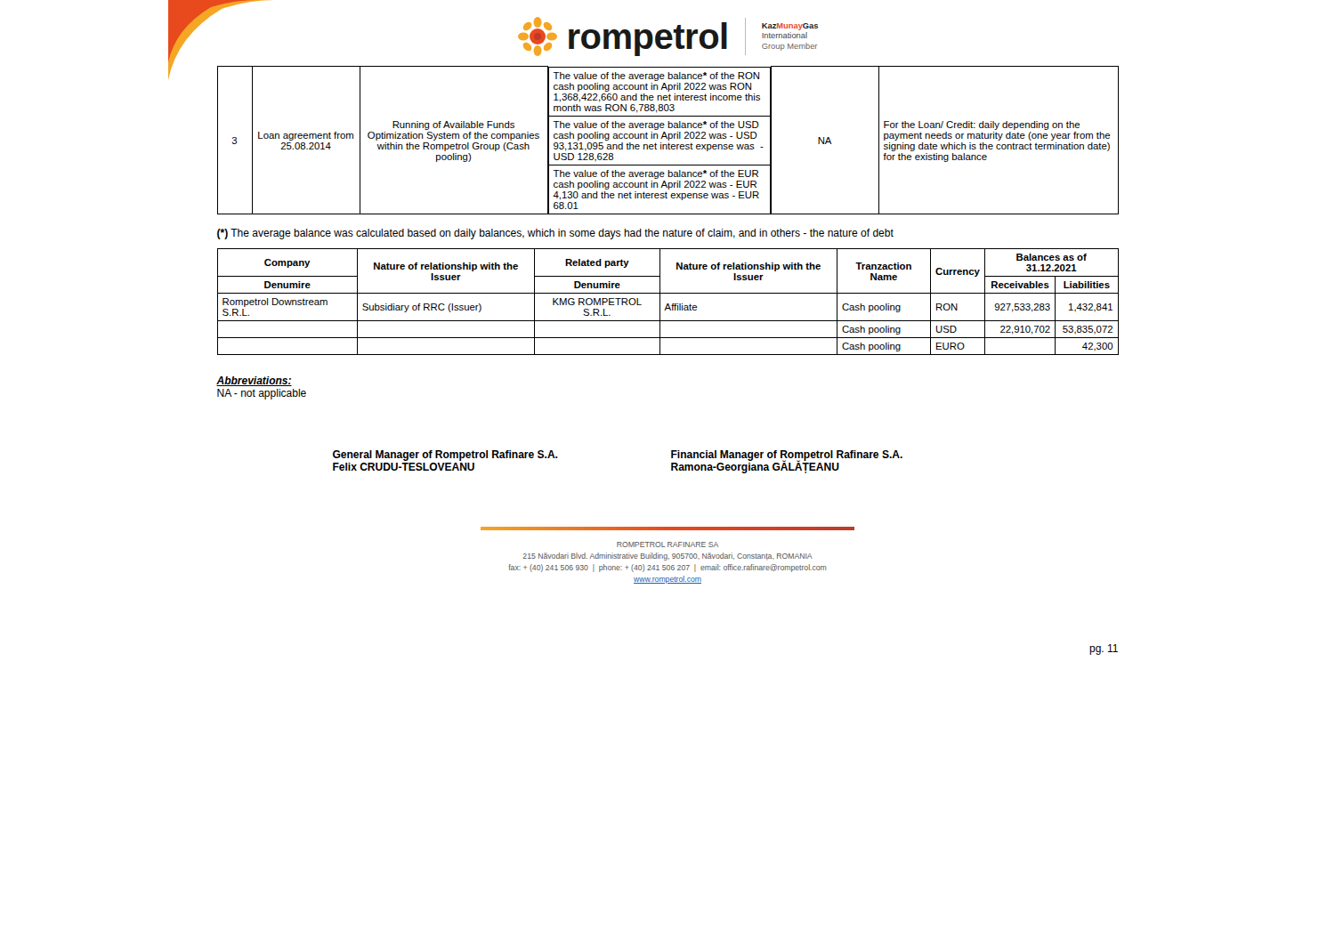rompetrol
Kaz Munay Gas
International
Group Member
| 3 | Loan agreement from 25.08.2014 | Running of Available Funds Optimization System of the companies within the Rompetrol Group (Cash pooling) | / The value of the average balance * of the RON cash pooling account in April 2022 was RON 1,368,422,660 and the net interest income this month was RON 6,788,803 / / The value of the average balance * of the USD cash pooling account in April 2022 was - USD 93,131,095 and the net interest expense was - USD 128,628 / / The value of the average balance * of the EUR cash pooling account in April 2022 was - EUR 4,130 and the net interest expense was - EUR 68.01 / | NA | For the Loan/ Credit: daily depending on the payment needs or maturity date (one year from the signing date which is the contract termination date) for the existing balance |
(*) The average balance was calculated based on daily balances, which in some days had the nature of claim, and in others - the nature of debt
| Company | Nature of relationship with the Issuer | Related party | Nature of relationship with the Issuer | Tranzaction Name | Currency | Balances as of 31.12.2021 |
| --- | --- | --- | --- | --- | --- | --- |
| Denumire | Denumire | Receivables | Liabilities |
| Rompetrol Downstream S.R.L. | Subsidiary of RRC (Issuer) | KMG ROMPETROL S.R.L. | Affiliate | Cash pooling | RON | 927,533,283 | 1,432,841 |
| | | | | Cash pooling | USD | 22,910,702 | 53,835,072 |
| | | | | Cash pooling | EURO | | 42,300 |
Abbreviations:
NA - not applicable
General Manager of Rompetrol Rafinare S.A.
Felix CRUDU-TESLOVEANU
Financial Manager of Rompetrol Rafinare S.A.
Ramona-Georgiana GĂLĂȚEANU
pg. 11
ROMPETROL RAFINARE SA
215 Năvodari Blvd. Administrative Building, 905700, Năvodari, Constanța, ROMANIA
fax: + (40) 241 506 930 | phone: + (40) 241 506 207 | email: office.rafinare@rompetrol.com
www.rompetrol.com